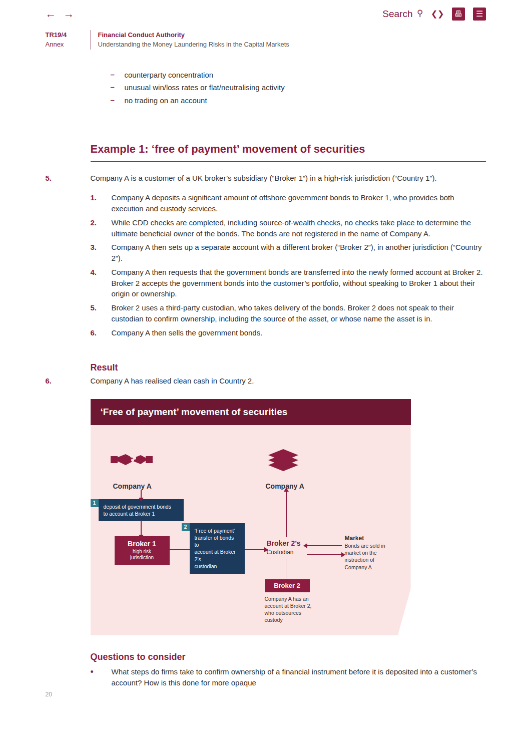← →
Search ⚲
❮❯
🖶
☰
TR19/4
Annex
Financial Conduct Authority
Understanding the Money Laundering Risks in the Capital Markets
counterparty concentration
unusual win/loss rates or flat/neutralising activity
no trading on an account
Example 1: ‘free of payment’ movement of securities
5.
Company A is a customer of a UK broker’s subsidiary (“Broker 1”) in a high-risk jurisdiction (“Country 1”).
Company A deposits a significant amount of offshore government bonds to Broker 1, who provides both execution and custody services.
While CDD checks are completed, including source-of-wealth checks, no checks take place to determine the ultimate beneficial owner of the bonds. The bonds are not registered in the name of Company A.
Company A then sets up a separate account with a different broker (“Broker 2”), in another jurisdiction (“Country 2”).
Company A then requests that the government bonds are transferred into the newly formed account at Broker 2. Broker 2 accepts the government bonds into the customer’s portfolio, without speaking to Broker 1 about their origin or ownership.
Broker 2 uses a third-party custodian, who takes delivery of the bonds. Broker 2 does not speak to their custodian to confirm ownership, including the source of the asset, or whose name the asset is in.
Company A then sells the government bonds.
Result
6.
Company A has realised clean cash in Country 2.
‘Free of payment’ movement of securities
Company A
Company A
1
deposit of government bonds
to account at Broker 1
Broker 1
high risk
jurisdiction
2
‘Free of payment’
transfer of bonds to
account at Broker 2’s
custodian
Broker 2’s
Custodian
Broker 2
Company A has an
account at Broker 2,
who outsources
custody
Market
Bonds are sold in
market on the
instruction of
Company A
Questions to consider
What steps do firms take to confirm ownership of a financial instrument before it is deposited into a customer’s account? How is this done for more opaque
20